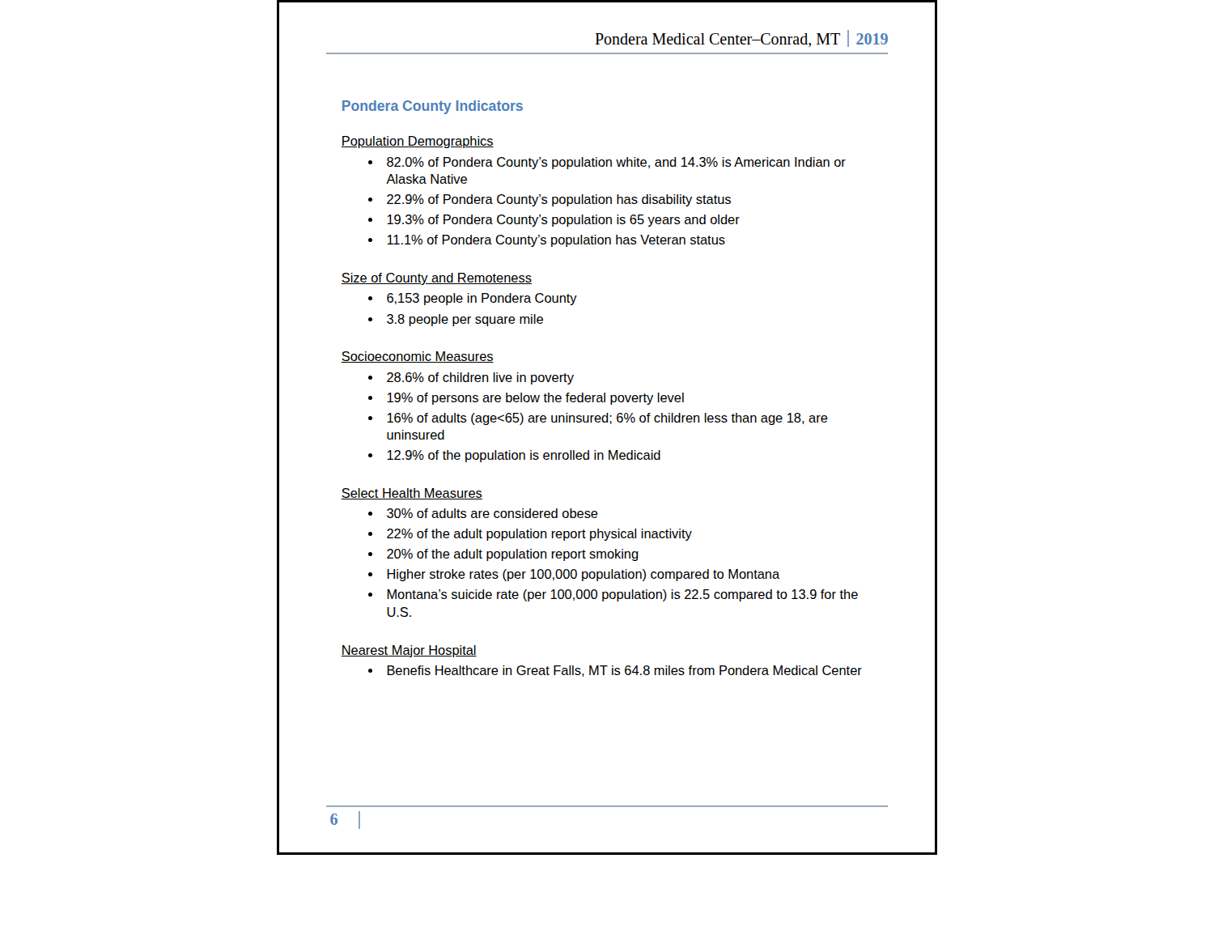Pondera Medical Center–Conrad, MT 2019
Pondera County Indicators
Population Demographics
82.0% of Pondera County’s population white, and 14.3% is American Indian or Alaska Native
22.9% of Pondera County’s population has disability status
19.3% of Pondera County’s population is 65 years and older
11.1% of Pondera County’s population has Veteran status
Size of County and Remoteness
6,153 people in Pondera County
3.8 people per square mile
Socioeconomic Measures
28.6% of children live in poverty
19% of persons are below the federal poverty level
16% of adults (age<65) are uninsured; 6% of children less than age 18, are uninsured
12.9% of the population is enrolled in Medicaid
Select Health Measures
30% of adults are considered obese
22% of the adult population report physical inactivity
20% of the adult population report smoking
Higher stroke rates (per 100,000 population) compared to Montana
Montana’s suicide rate (per 100,000 population) is 22.5 compared to 13.9 for the U.S.
Nearest Major Hospital
Benefis Healthcare in Great Falls, MT is 64.8 miles from Pondera Medical Center
6